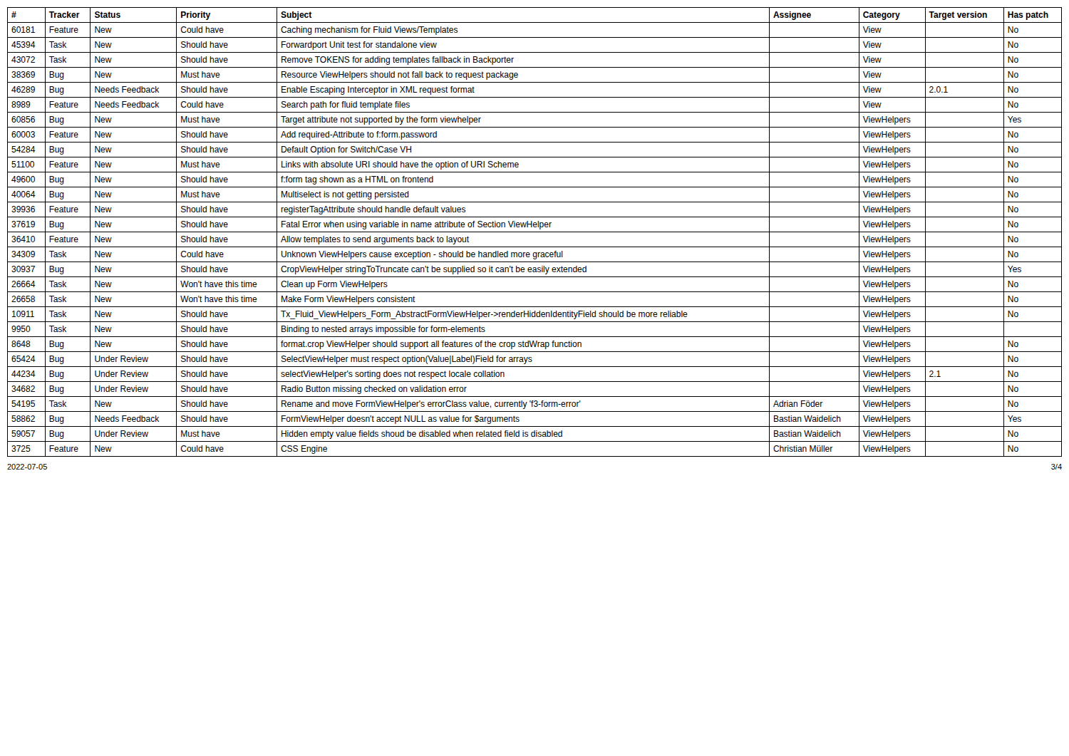| # | Tracker | Status | Priority | Subject | Assignee | Category | Target version | Has patch |
| --- | --- | --- | --- | --- | --- | --- | --- | --- |
| 60181 | Feature | New | Could have | Caching mechanism for Fluid Views/Templates | | View | | No |
| 45394 | Task | New | Should have | Forwardport Unit test for standalone view | | View | | No |
| 43072 | Task | New | Should have | Remove TOKENS for adding templates fallback in Backporter | | View | | No |
| 38369 | Bug | New | Must have | Resource ViewHelpers should not fall back to request package | | View | | No |
| 46289 | Bug | Needs Feedback | Should have | Enable Escaping Interceptor in XML request format | | View | 2.0.1 | No |
| 8989 | Feature | Needs Feedback | Could have | Search path for fluid template files | | View | | No |
| 60856 | Bug | New | Must have | Target attribute not supported by the form viewhelper | | ViewHelpers | | Yes |
| 60003 | Feature | New | Should have | Add required-Attribute to f:form.password | | ViewHelpers | | No |
| 54284 | Bug | New | Should have | Default Option for Switch/Case VH | | ViewHelpers | | No |
| 51100 | Feature | New | Must have | Links with absolute URI should have the option of URI Scheme | | ViewHelpers | | No |
| 49600 | Bug | New | Should have | f:form tag shown as a HTML on frontend | | ViewHelpers | | No |
| 40064 | Bug | New | Must have | Multiselect is not getting persisted | | ViewHelpers | | No |
| 39936 | Feature | New | Should have | registerTagAttribute should handle default values | | ViewHelpers | | No |
| 37619 | Bug | New | Should have | Fatal Error when using variable in name attribute of Section ViewHelper | | ViewHelpers | | No |
| 36410 | Feature | New | Should have | Allow templates to send arguments back to layout | | ViewHelpers | | No |
| 34309 | Task | New | Could have | Unknown ViewHelpers cause exception - should be handled more graceful | | ViewHelpers | | No |
| 30937 | Bug | New | Should have | CropViewHelper stringToTruncate can't be supplied so it can't be easily extended | | ViewHelpers | | Yes |
| 26664 | Task | New | Won't have this time | Clean up Form ViewHelpers | | ViewHelpers | | No |
| 26658 | Task | New | Won't have this time | Make Form ViewHelpers consistent | | ViewHelpers | | No |
| 10911 | Task | New | Should have | Tx_Fluid_ViewHelpers_Form_AbstractFormViewHelper->renderHiddenIdentityField should be more reliable | | ViewHelpers | | No |
| 9950 | Task | New | Should have | Binding to nested arrays impossible for form-elements | | ViewHelpers | | |
| 8648 | Bug | New | Should have | format.crop ViewHelper should support all features of the crop stdWrap function | | ViewHelpers | | No |
| 65424 | Bug | Under Review | Should have | SelectViewHelper must respect option(Value/Label)Field for arrays | | ViewHelpers | | No |
| 44234 | Bug | Under Review | Should have | selectViewHelper's sorting does not respect locale collation | | ViewHelpers | 2.1 | No |
| 34682 | Bug | Under Review | Should have | Radio Button missing checked on validation error | | ViewHelpers | | No |
| 54195 | Task | New | Should have | Rename and move FormViewHelper's errorClass value, currently 'f3-form-error' | Adrian Föder | ViewHelpers | | No |
| 58862 | Bug | Needs Feedback | Should have | FormViewHelper doesn't accept NULL as value for $arguments | Bastian Waidelich | ViewHelpers | | Yes |
| 59057 | Bug | Under Review | Must have | Hidden empty value fields shoud be disabled when related field is disabled | Bastian Waidelich | ViewHelpers | | No |
| 3725 | Feature | New | Could have | CSS Engine | Christian Müller | ViewHelpers | | No |
2022-07-05 3/4